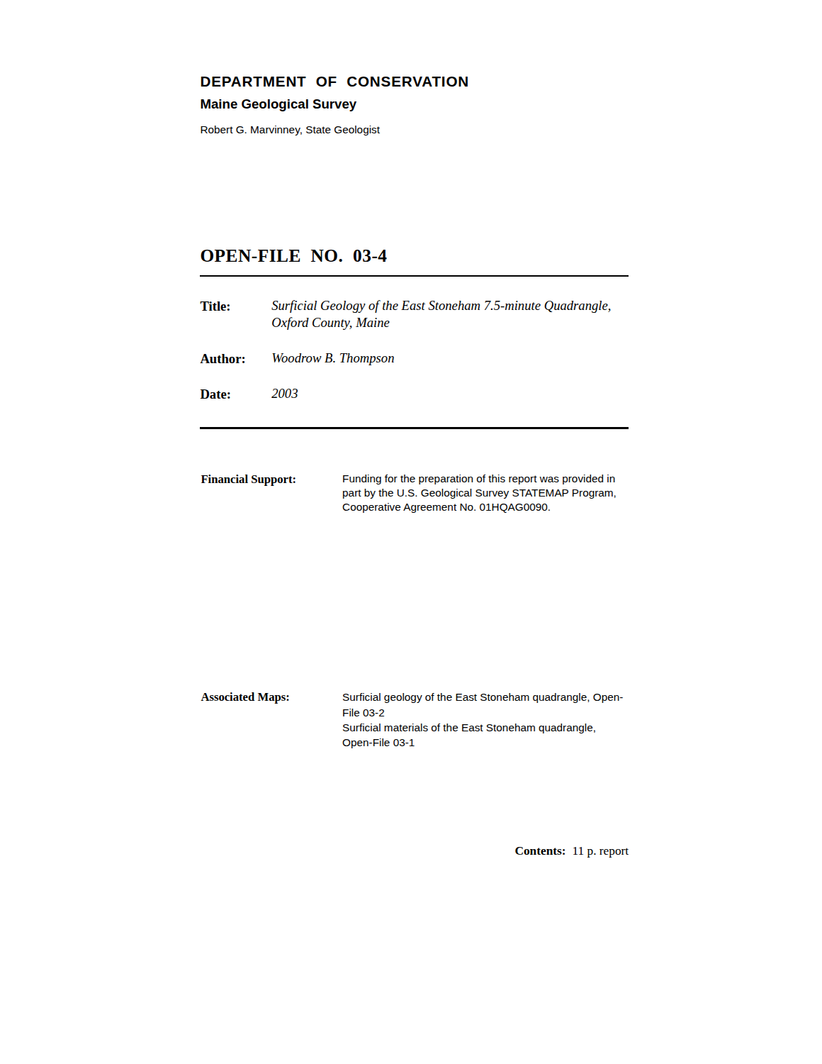DEPARTMENT OF CONSERVATION
Maine Geological Survey
Robert G. Marvinney, State Geologist
OPEN-FILE NO. 03-4
| Title: | Surficial Geology of the East Stoneham 7.5-minute Quadrangle, Oxford County, Maine |
| Author: | Woodrow B. Thompson |
| Date: | 2003 |
| Financial Support: | Funding for the preparation of this report was provided in part by the U.S. Geological Survey STATEMAP Program, Cooperative Agreement No. 01HQAG0090. |
| Associated Maps: | Surficial geology of the East Stoneham quadrangle, Open-File 03-2 Surficial materials of the East Stoneham quadrangle, Open-File 03-1 |
Contents: 11 p. report